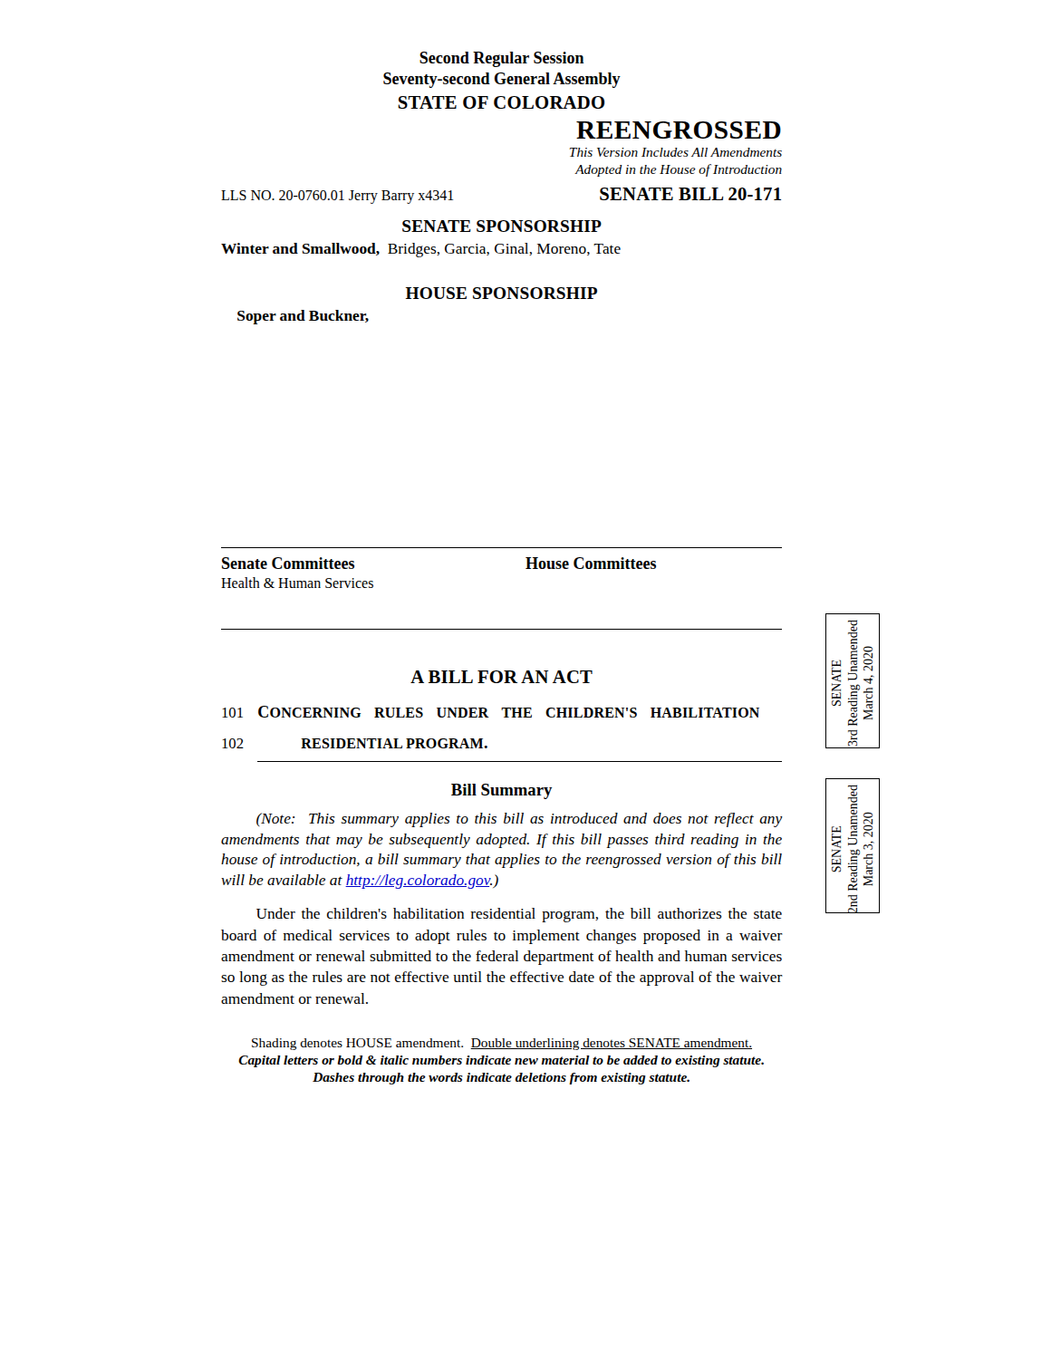Second Regular Session
Seventy-second General Assembly
STATE OF COLORADO
REENGROSSED
This Version Includes All Amendments
Adopted in the House of Introduction
LLS NO. 20-0760.01 Jerry Barry x4341
SENATE BILL 20-171
SENATE SPONSORSHIP
Winter and Smallwood, Bridges, Garcia, Ginal, Moreno, Tate
HOUSE SPONSORSHIP
Soper and Buckner,
Senate Committees
Health & Human Services
House Committees
A BILL FOR AN ACT
101
CONCERNING RULES UNDER THE CHILDREN'S HABILITATION
102
RESIDENTIAL PROGRAM.
Bill Summary
(Note: This summary applies to this bill as introduced and does not reflect any amendments that may be subsequently adopted. If this bill passes third reading in the house of introduction, a bill summary that applies to the reengrossed version of this bill will be available at http://leg.colorado.gov.)
Under the children's habilitation residential program, the bill authorizes the state board of medical services to adopt rules to implement changes proposed in a waiver amendment or renewal submitted to the federal department of health and human services so long as the rules are not effective until the effective date of the approval of the waiver amendment or renewal.
Shading denotes HOUSE amendment. Double underlining denotes SENATE amendment.
Capital letters or bold & italic numbers indicate new material to be added to existing statute.
Dashes through the words indicate deletions from existing statute.
SENATE
3rd Reading Unamended
March 4, 2020
SENATE
2nd Reading Unamended
March 3, 2020